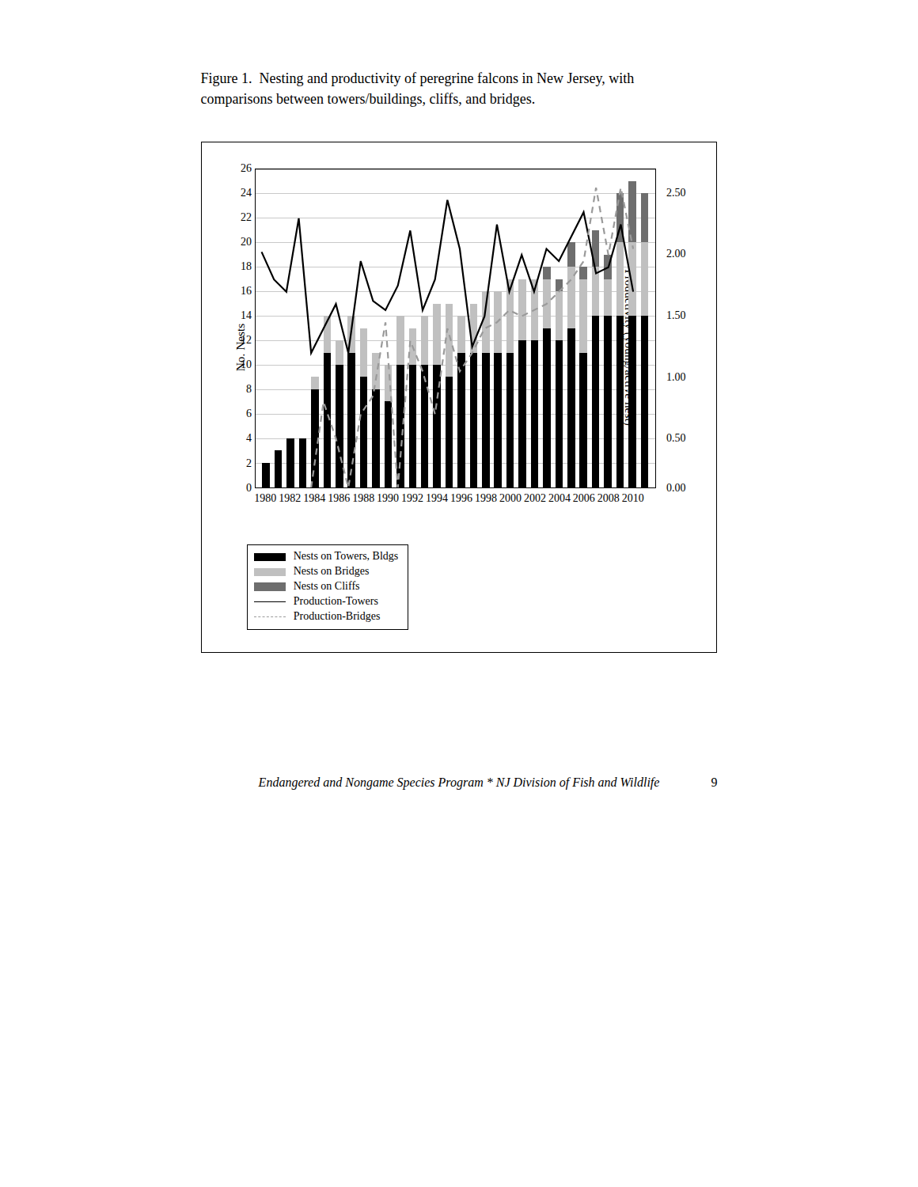Figure 1. Nesting and productivity of peregrine falcons in New Jersey, with comparisons between towers/buildings, cliffs, and bridges.
No. Nests
Productivity (young/active nest)
26 24 22 20 18 16 14 12 10 8 6 4 2 0
2.50 2.00 1.50 1.00 0.50 0.00
1980
1982
1984
1986
1988
1990
1992
1994
1996
1998
2000
2002
2004
2006
2008
2010
Nests on Towers, Bldgs
Nests on Bridges
Nests on Cliffs
Production-Towers
Production-Bridges
Endangered and Nongame Species Program * NJ Division of Fish and Wildlife 9